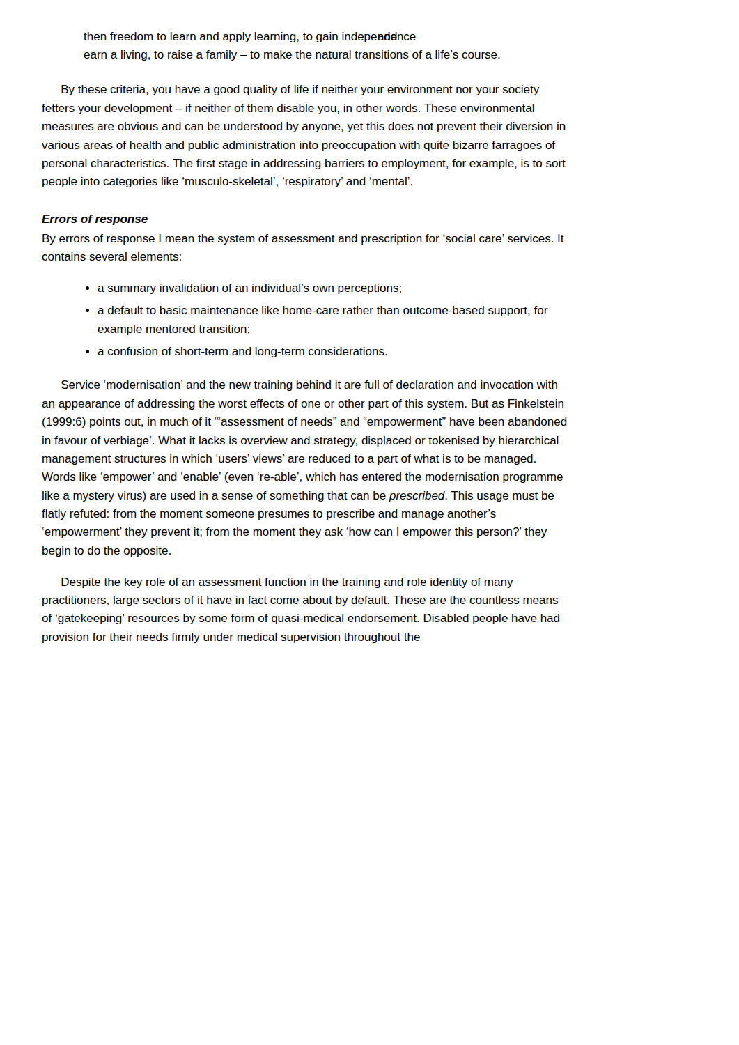then freedom to learn and apply learning, to gain independence and
earn a living, to raise a family – to make the natural transitions of a life’s course.
By these criteria, you have a good quality of life if neither your environment nor your society fetters your development – if neither of them disable you, in other words. These environmental measures are obvious and can be understood by anyone, yet this does not prevent their diversion in various areas of health and public administration into preoccupation with quite bizarre farragoes of personal characteristics. The first stage in addressing barriers to employment, for example, is to sort people into categories like ‘musculo-skeletal’, ‘respiratory’ and ‘mental’.
Errors of response
By errors of response I mean the system of assessment and prescription for ‘social care’ services. It contains several elements:
a summary invalidation of an individual’s own perceptions;
a default to basic maintenance like home-care rather than outcome-based support, for example mentored transition;
a confusion of short-term and long-term considerations.
Service ‘modernisation’ and the new training behind it are full of declaration and invocation with an appearance of addressing the worst effects of one or other part of this system. But as Finkelstein (1999:6) points out, in much of it ‘“assessment of needs” and “empowerment” have been abandoned in favour of verbiage’. What it lacks is overview and strategy, displaced or tokenised by hierarchical management structures in which ‘users’ views’ are reduced to a part of what is to be managed. Words like ‘empower’ and ‘enable’ (even ‘re-able’, which has entered the modernisation programme like a mystery virus) are used in a sense of something that can be prescribed. This usage must be flatly refuted: from the moment someone presumes to prescribe and manage another’s ‘empowerment’ they prevent it; from the moment they ask ‘how can I empower this person?’ they begin to do the opposite.
Despite the key role of an assessment function in the training and role identity of many practitioners, large sectors of it have in fact come about by default. These are the countless means of ‘gatekeeping’ resources by some form of quasi-medical endorsement. Disabled people have had provision for their needs firmly under medical supervision throughout the